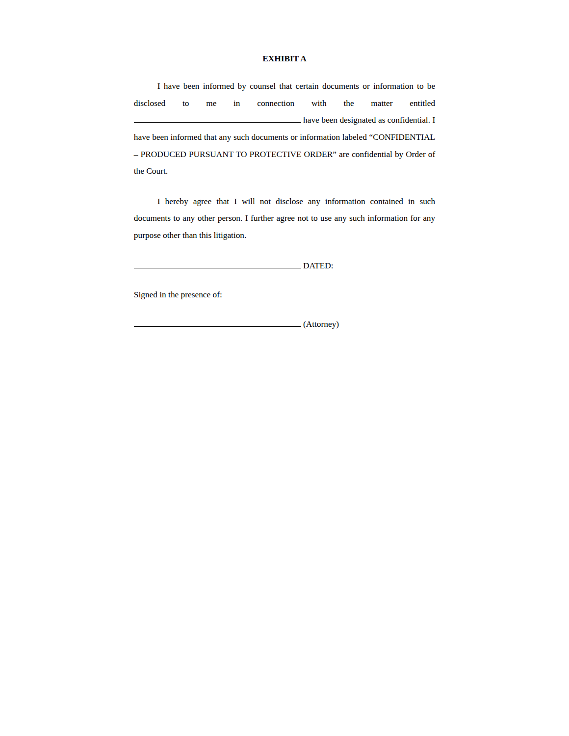EXHIBIT A
I have been informed by counsel that certain documents or information to be disclosed to me in connection with the matter entitled have been designated as confidential. I have been informed that any such documents or information labeled “CONFIDENTIAL – PRODUCED PURSUANT TO PROTECTIVE ORDER” are confidential by Order of the Court.
I hereby agree that I will not disclose any information contained in such documents to any other person. I further agree not to use any such information for any purpose other than this litigation.
DATED:
Signed in the presence of:
(Attorney)